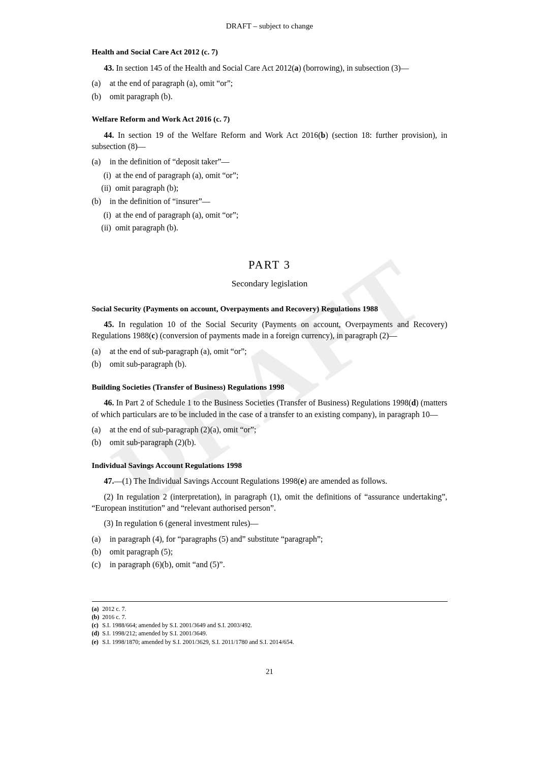DRAFT
DRAFT – subject to change
Health and Social Care Act 2012 (c. 7)
43. In section 145 of the Health and Social Care Act 2012(a) (borrowing), in subsection (3)—
(a) at the end of paragraph (a), omit “or”;
(b) omit paragraph (b).
Welfare Reform and Work Act 2016 (c. 7)
44. In section 19 of the Welfare Reform and Work Act 2016(b) (section 18: further provision), in subsection (8)—
(a) in the definition of “deposit taker”—
(i) at the end of paragraph (a), omit “or”;
(ii) omit paragraph (b);
(b) in the definition of “insurer”—
(i) at the end of paragraph (a), omit “or”;
(ii) omit paragraph (b).
PART 3
Secondary legislation
Social Security (Payments on account, Overpayments and Recovery) Regulations 1988
45. In regulation 10 of the Social Security (Payments on account, Overpayments and Recovery) Regulations 1988(c) (conversion of payments made in a foreign currency), in paragraph (2)—
(a) at the end of sub-paragraph (a), omit “or”;
(b) omit sub-paragraph (b).
Building Societies (Transfer of Business) Regulations 1998
46. In Part 2 of Schedule 1 to the Business Societies (Transfer of Business) Regulations 1998(d) (matters of which particulars are to be included in the case of a transfer to an existing company), in paragraph 10—
(a) at the end of sub-paragraph (2)(a), omit “or”;
(b) omit sub-paragraph (2)(b).
Individual Savings Account Regulations 1998
47.—(1) The Individual Savings Account Regulations 1998(e) are amended as follows.
(2) In regulation 2 (interpretation), in paragraph (1), omit the definitions of “assurance undertaking”, “European institution” and “relevant authorised person”.
(3) In regulation 6 (general investment rules)—
(a) in paragraph (4), for “paragraphs (5) and” substitute “paragraph”;
(b) omit paragraph (5);
(c) in paragraph (6)(b), omit “and (5)”.
| (a) | 2012 c. 7. |
| (b) | 2016 c. 7. |
| (c) | S.I. 1988/664; amended by S.I. 2001/3649 and S.I. 2003/492. |
| (d) | S.I. 1998/212; amended by S.I. 2001/3649. |
| (e) | S.I. 1998/1870; amended by S.I. 2001/3629, S.I. 2011/1780 and S.I. 2014/654. |
21